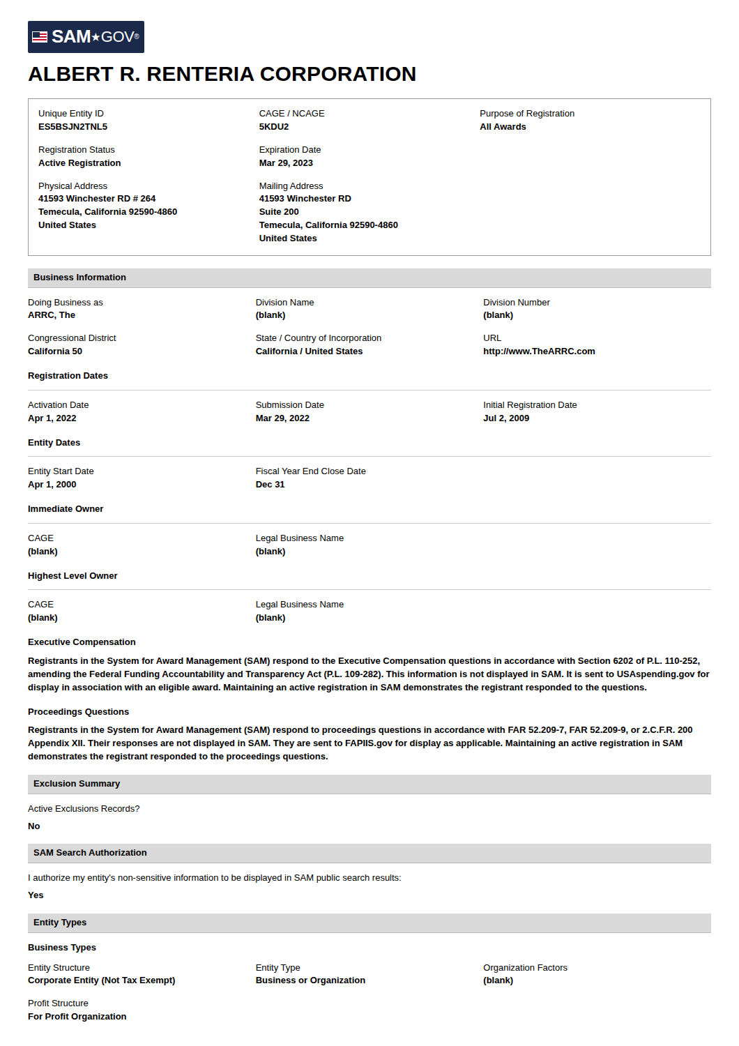SAM★GOV®
ALBERT R. RENTERIA CORPORATION
Unique Entity ID
ES5BSJN2TNL5
CAGE / NCAGE
5KDU2
Purpose of Registration
All Awards
Registration Status
Active Registration
Expiration Date
Mar 29, 2023
Physical Address
41593 Winchester RD # 264
Temecula, California 92590-4860
United States
Mailing Address
41593 Winchester RD
Suite 200
Temecula, California 92590-4860
United States
Business Information
Doing Business as
ARRC, The
Division Name
(blank)
Division Number
(blank)
Congressional District
California 50
State / Country of Incorporation
California / United States
URL
http://www.TheARRC.com
Registration Dates
Activation Date
Apr 1, 2022
Submission Date
Mar 29, 2022
Initial Registration Date
Jul 2, 2009
Entity Dates
Entity Start Date
Apr 1, 2000
Fiscal Year End Close Date
Dec 31
Immediate Owner
CAGE
(blank)
Legal Business Name
(blank)
Highest Level Owner
CAGE
(blank)
Legal Business Name
(blank)
Executive Compensation
Registrants in the System for Award Management (SAM) respond to the Executive Compensation questions in accordance with Section 6202 of P.L. 110-252, amending the Federal Funding Accountability and Transparency Act (P.L. 109-282). This information is not displayed in SAM. It is sent to USAspending.gov for display in association with an eligible award. Maintaining an active registration in SAM demonstrates the registrant responded to the questions.
Proceedings Questions
Registrants in the System for Award Management (SAM) respond to proceedings questions in accordance with FAR 52.209-7, FAR 52.209-9, or 2.C.F.R. 200 Appendix XII. Their responses are not displayed in SAM. They are sent to FAPIIS.gov for display as applicable. Maintaining an active registration in SAM demonstrates the registrant responded to the proceedings questions.
Exclusion Summary
Active Exclusions Records?
No
SAM Search Authorization
I authorize my entity's non-sensitive information to be displayed in SAM public search results:
Yes
Entity Types
Business Types
Entity Structure
Corporate Entity (Not Tax Exempt)
Entity Type
Business or Organization
Organization Factors
(blank)
Profit Structure
For Profit Organization